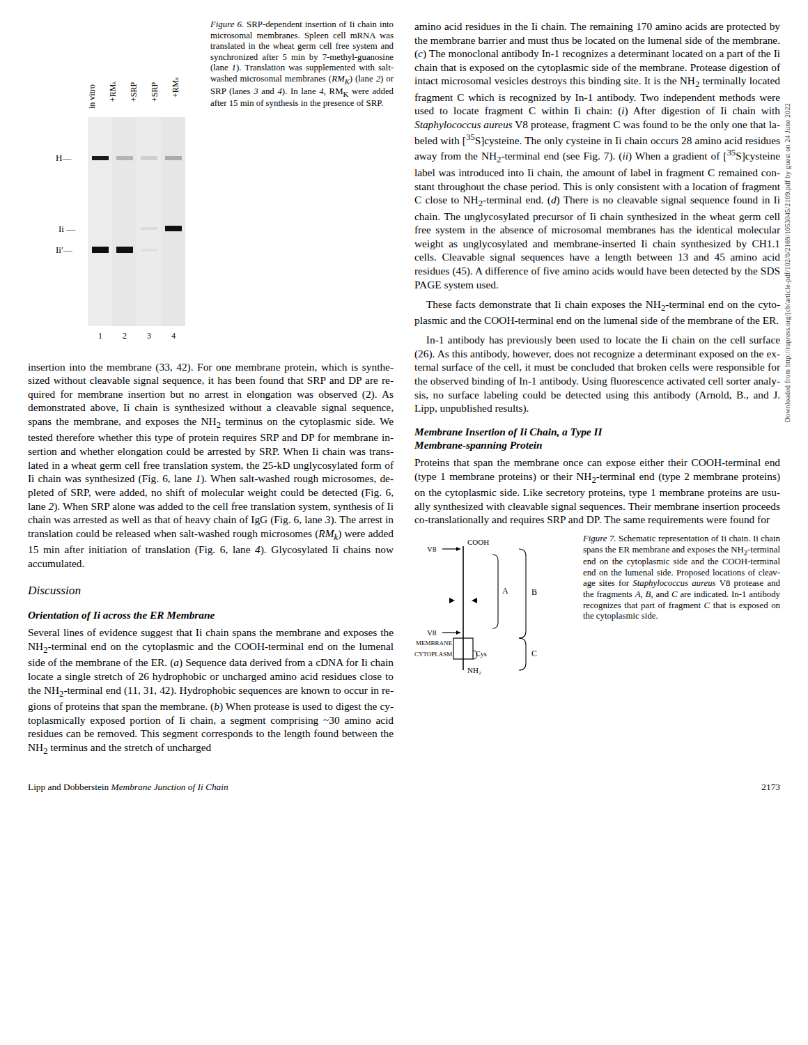Downloaded from http://rupress.org/jcb/article-pdf/102/6/2169/1053045/2169.pdf by guest on 24 June 2022
in vitro +RMₖ +SRP +SRP +RMₖ H— Ii — Ii′— 1 2 3 4
Figure 6. SRP-dependent insertion of Ii chain into microsomal membranes. Spleen cell mRNA was translated in the wheat germ cell free system and synchronized after 5 min by 7-methyl-guanosine (lane 1). Translation was supplemented with salt-washed microsomal membranes (RMK) (lane 2) or SRP (lanes 3 and 4). In lane 4, RMK were added after 15 min of synthesis in the presence of SRP.
insertion into the membrane (33, 42). For one membrane protein, which is synthesized without cleavable signal sequence, it has been found that SRP and DP are required for membrane insertion but no arrest in elongation was observed (2). As demonstrated above, Ii chain is synthesized without a cleavable signal sequence, spans the membrane, and exposes the NH2 terminus on the cytoplasmic side. We tested therefore whether this type of protein requires SRP and DP for membrane insertion and whether elongation could be arrested by SRP. When Ii chain was translated in a wheat germ cell free translation system, the 25-kD unglycosylated form of Ii chain was synthesized (Fig. 6, lane 1). When salt-washed rough microsomes, depleted of SRP, were added, no shift of molecular weight could be detected (Fig. 6, lane 2). When SRP alone was added to the cell free translation system, synthesis of Ii chain was arrested as well as that of heavy chain of IgG (Fig. 6, lane 3). The arrest in translation could be released when salt-washed rough microsomes (RMk) were added 15 min after initiation of translation (Fig. 6, lane 4). Glycosylated Ii chains now accumulated.
Discussion
Orientation of Ii across the ER Membrane
Several lines of evidence suggest that Ii chain spans the membrane and exposes the NH2-terminal end on the cytoplasmic and the COOH-terminal end on the lumenal side of the membrane of the ER. (a) Sequence data derived from a cDNA for Ii chain locate a single stretch of 26 hydrophobic or uncharged amino acid residues close to the NH2-terminal end (11, 31, 42). Hydrophobic sequences are known to occur in regions of proteins that span the membrane. (b) When protease is used to digest the cytoplasmically exposed portion of Ii chain, a segment comprising ~30 amino acid residues can be removed. This segment corresponds to the length found between the NH2 terminus and the stretch of uncharged
amino acid residues in the Ii chain. The remaining 170 amino acids are protected by the membrane barrier and must thus be located on the lumenal side of the membrane. (c) The monoclonal antibody In-1 recognizes a determinant located on a part of the Ii chain that is exposed on the cytoplasmic side of the membrane. Protease digestion of intact microsomal vesicles destroys this binding site. It is the NH2 terminally located fragment C which is recognized by In-1 antibody. Two independent methods were used to locate fragment C within Ii chain: (i) After digestion of Ii chain with Staphylococcus aureus V8 protease, fragment C was found to be the only one that labeled with [35S]cysteine. The only cysteine in Ii chain occurs 28 amino acid residues away from the NH2-terminal end (see Fig. 7). (ii) When a gradient of [35S]cysteine label was introduced into Ii chain, the amount of label in fragment C remained constant throughout the chase period. This is only consistent with a location of fragment C close to NH2-terminal end. (d) There is no cleavable signal sequence found in Ii chain. The unglycosylated precursor of Ii chain synthesized in the wheat germ cell free system in the absence of microsomal membranes has the identical molecular weight as unglycosylated and membrane-inserted Ii chain synthesized by CH1.1 cells. Cleavable signal sequences have a length between 13 and 45 amino acid residues (45). A difference of five amino acids would have been detected by the SDS PAGE system used.
These facts demonstrate that Ii chain exposes the NH2-terminal end on the cytoplasmic and the COOH-terminal end on the lumenal side of the membrane of the ER.
In-1 antibody has previously been used to locate the Ii chain on the cell surface (26). As this antibody, however, does not recognize a determinant exposed on the external surface of the cell, it must be concluded that broken cells were responsible for the observed binding of In-1 antibody. Using fluorescence activated cell sorter analysis, no surface labeling could be detected using this antibody (Arnold, B., and J. Lipp, unpublished results).
Membrane Insertion of Ii Chain, a Type II
Membrane-spanning Protein
Proteins that span the membrane once can expose either their COOH-terminal end (type 1 membrane proteins) or their NH2-terminal end (type 2 membrane proteins) on the cytoplasmic side. Like secretory proteins, type 1 membrane proteins are usually synthesized with cleavable signal sequences. Their membrane insertion proceeds co-translationally and requires SRP and DP. The same requirements were found for
COOH NH₂ V8 V8 MEMBRANE CYTOPLASM Cys A B C
Figure 7. Schematic representation of Ii chain. Ii chain spans the ER membrane and exposes the NH2-terminal end on the cytoplasmic side and the COOH-terminal end on the lumenal side. Proposed locations of cleavage sites for Staphylococcus aureus V8 protease and the fragments A, B, and C are indicated. In-1 antibody recognizes that part of fragment C that is exposed on the cytoplasmic side.
Lipp and Dobberstein Membrane Junction of Ii Chain
2173